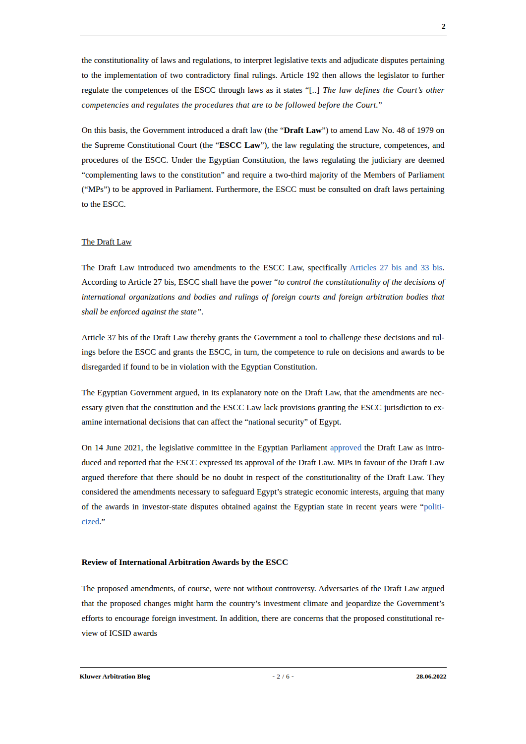2
the constitutionality of laws and regulations, to interpret legislative texts and adjudicate disputes pertaining to the implementation of two contradictory final rulings. Article 192 then allows the legislator to further regulate the competences of the ESCC through laws as it states “[..] The law defines the Court’s other competencies and regulates the procedures that are to be followed before the Court.”
On this basis, the Government introduced a draft law (the “Draft Law”) to amend Law No. 48 of 1979 on the Supreme Constitutional Court (the “ESCC Law”), the law regulating the structure, competences, and procedures of the ESCC. Under the Egyptian Constitution, the laws regulating the judiciary are deemed “complementing laws to the constitution” and require a two-third majority of the Members of Parliament (“MPs”) to be approved in Parliament. Furthermore, the ESCC must be consulted on draft laws pertaining to the ESCC.
The Draft Law
The Draft Law introduced two amendments to the ESCC Law, specifically Articles 27 bis and 33 bis. According to Article 27 bis, ESCC shall have the power “to control the constitutionality of the decisions of international organizations and bodies and rulings of foreign courts and foreign arbitration bodies that shall be enforced against the state”.
Article 37 bis of the Draft Law thereby grants the Government a tool to challenge these decisions and rulings before the ESCC and grants the ESCC, in turn, the competence to rule on decisions and awards to be disregarded if found to be in violation with the Egyptian Constitution.
The Egyptian Government argued, in its explanatory note on the Draft Law, that the amendments are necessary given that the constitution and the ESCC Law lack provisions granting the ESCC jurisdiction to examine international decisions that can affect the “national security” of Egypt.
On 14 June 2021, the legislative committee in the Egyptian Parliament approved the Draft Law as introduced and reported that the ESCC expressed its approval of the Draft Law. MPs in favour of the Draft Law argued therefore that there should be no doubt in respect of the constitutionality of the Draft Law. They considered the amendments necessary to safeguard Egypt’s strategic economic interests, arguing that many of the awards in investor-state disputes obtained against the Egyptian state in recent years were “politicized.”
Review of International Arbitration Awards by the ESCC
The proposed amendments, of course, were not without controversy. Adversaries of the Draft Law argued that the proposed changes might harm the country’s investment climate and jeopardize the Government’s efforts to encourage foreign investment. In addition, there are concerns that the proposed constitutional review of ICSID awards
Kluwer Arbitration Blog
- 2 / 6 -
28.06.2022